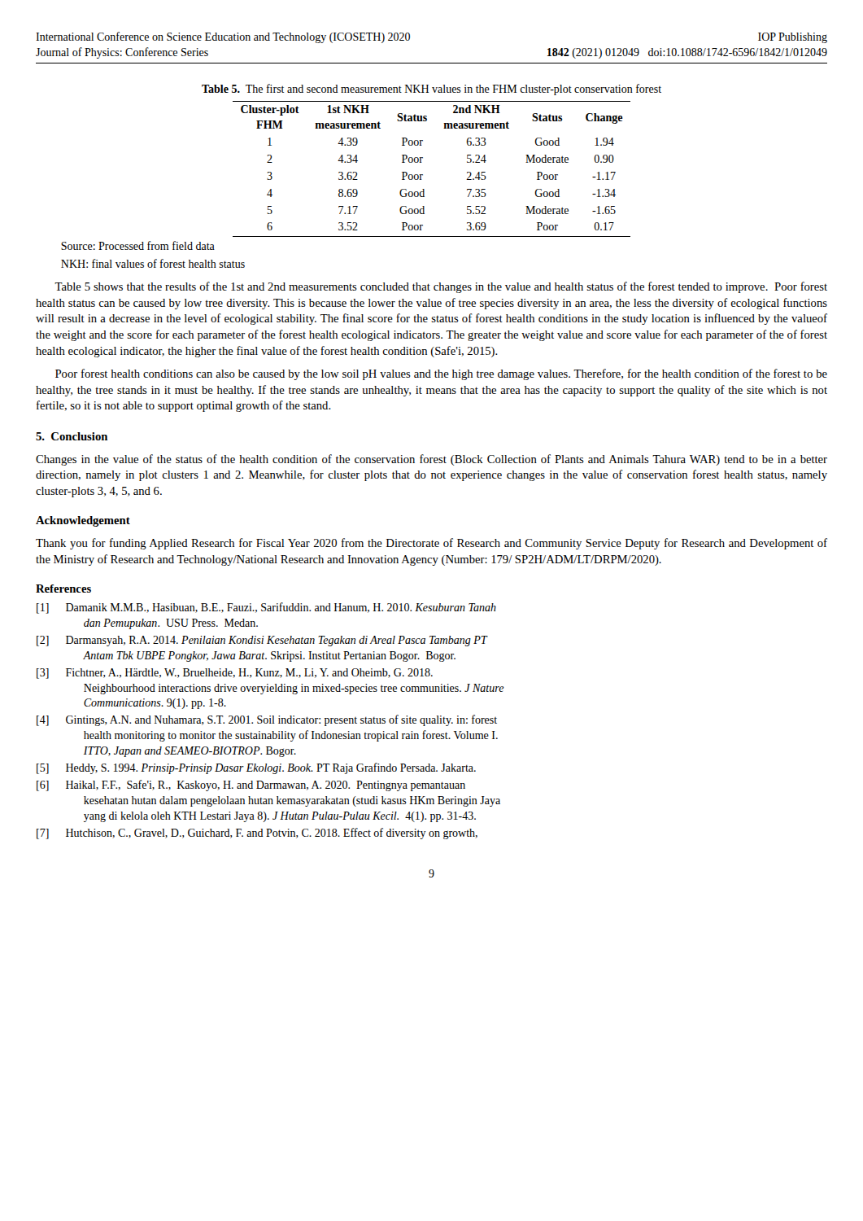International Conference on Science Education and Technology (ICOSETH) 2020
Journal of Physics: Conference Series
IOP Publishing
1842 (2021) 012049 doi:10.1088/1742-6596/1842/1/012049
Table 5. The first and second measurement NKH values in the FHM cluster-plot conservation forest
| Cluster-plot FHM | 1st NKH measurement | Status | 2nd NKH measurement | Status | Change |
| --- | --- | --- | --- | --- | --- |
| 1 | 4.39 | Poor | 6.33 | Good | 1.94 |
| 2 | 4.34 | Poor | 5.24 | Moderate | 0.90 |
| 3 | 3.62 | Poor | 2.45 | Poor | -1.17 |
| 4 | 8.69 | Good | 7.35 | Good | -1.34 |
| 5 | 7.17 | Good | 5.52 | Moderate | -1.65 |
| 6 | 3.52 | Poor | 3.69 | Poor | 0.17 |
Source: Processed from field data
NKH: final values of forest health status
Table 5 shows that the results of the 1st and 2nd measurements concluded that changes in the value and health status of the forest tended to improve. Poor forest health status can be caused by low tree diversity. This is because the lower the value of tree species diversity in an area, the less the diversity of ecological functions will result in a decrease in the level of ecological stability. The final score for the status of forest health conditions in the study location is influenced by the valueof the weight and the score for each parameter of the forest health ecological indicators. The greater the weight value and score value for each parameter of the of forest health ecological indicator, the higher the final value of the forest health condition (Safe'i, 2015).
Poor forest health conditions can also be caused by the low soil pH values and the high tree damage values. Therefore, for the health condition of the forest to be healthy, the tree stands in it must be healthy. If the tree stands are unhealthy, it means that the area has the capacity to support the quality of the site which is not fertile, so it is not able to support optimal growth of the stand.
5. Conclusion
Changes in the value of the status of the health condition of the conservation forest (Block Collection of Plants and Animals Tahura WAR) tend to be in a better direction, namely in plot clusters 1 and 2. Meanwhile, for cluster plots that do not experience changes in the value of conservation forest health status, namely cluster-plots 3, 4, 5, and 6.
Acknowledgement
Thank you for funding Applied Research for Fiscal Year 2020 from the Directorate of Research and Community Service Deputy for Research and Development of the Ministry of Research and Technology/National Research and Innovation Agency (Number: 179/ SP2H/ADM/LT/DRPM/2020).
References
[1]
Damanik M.M.B., Hasibuan, B.E., Fauzi., Sarifuddin. and Hanum, H. 2010. Kesuburan Tanah dan Pemupukan. USU Press. Medan.
[2]
Darmansyah, R.A. 2014. Penilaian Kondisi Kesehatan Tegakan di Areal Pasca Tambang PT Antam Tbk UBPE Pongkor, Jawa Barat. Skripsi. Institut Pertanian Bogor. Bogor.
[3]
Fichtner, A., Härdtle, W., Bruelheide, H., Kunz, M., Li, Y. and Oheimb, G. 2018.Neighbourhood interactions drive overyielding in mixed-species tree communities. J Nature Communications. 9(1). pp. 1-8.
[4]
Gintings, A.N. and Nuhamara, S.T. 2001. Soil indicator: present status of site quality. in: foresthealth monitoring to monitor the sustainability of Indonesian tropical rain forest. Volume I. ITTO, Japan and SEAMEO-BIOTROP. Bogor.
[5]
Heddy, S. 1994. Prinsip-Prinsip Dasar Ekologi. Book. PT Raja Grafindo Persada. Jakarta.
[6]
Haikal, F.F., Safe'i, R., Kaskoyo, H. and Darmawan, A. 2020. Pentingnya pemantauankesehatan hutan dalam pengelolaan hutan kemasyarakatan (studi kasus HKm Beringin Jaya yang di kelola oleh KTH Lestari Jaya 8). J Hutan Pulau-Pulau Kecil. 4(1). pp. 31-43.
[7]
Hutchison, C., Gravel, D., Guichard, F. and Potvin, C. 2018. Effect of diversity on growth,
9